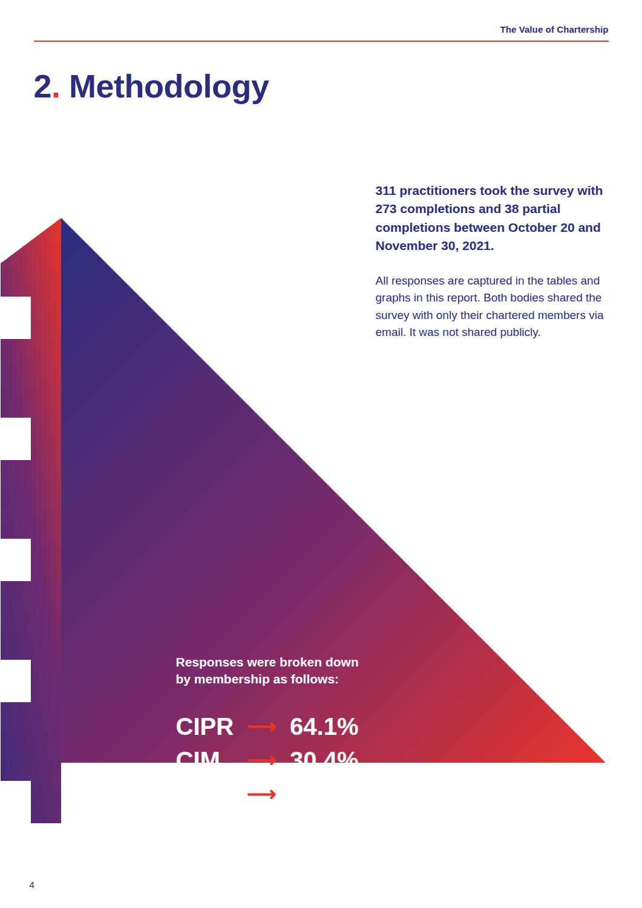The Value of Chartership
2. Methodology
311 practitioners took the survey with 273 completions and 38 partial completions between October 20 and November 30, 2021.
All responses are captured in the tables and graphs in this report. Both bodies shared the survey with only their chartered members via email. It was not shared publicly.
Responses were broken down
by membership as follows:
| CIPR | ⟶ | 64.1% |
| CIM | ⟶ | 30.4% |
| Both | ⟶ | 5.5% |
4